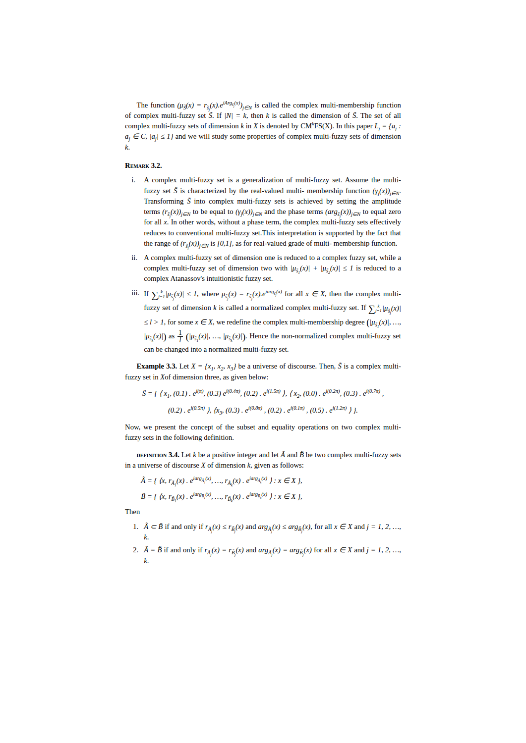The function (μS̃(x) = rs̃j(x).eiArgs̃j(x))j∈N is called the complex multi-membership function of complex multi-fuzzy set S̃. If |N| = k, then k is called the dimension of S̃. The set of all complex multi-fuzzy sets of dimension k in X is denoted by CMkFS(X). In this paper Lj = {aj : aj ∈ C, |aj| ≤ 1} and we will study some properties of complex multi-fuzzy sets of dimension k.
Remark 3.2.
A complex multi-fuzzy set is a generalization of multi-fuzzy set. Assume the multi-fuzzy set S̃ is characterized by the real-valued multi- membership function (γj(x))j∈N. Transforming S̃ into complex multi-fuzzy sets is achieved by setting the amplitude terms (rs̃j(x))j∈N to be equal to (γj(x))j∈N and the phase terms (args̃j(x))j∈N to equal zero for all x. In other words, without a phase term, the complex multi-fuzzy sets effectively reduces to conventional multi-fuzzy set.This interpretation is supported by the fact that the range of (rs̃j(x))j∈N is [0,1], as for real-valued grade of multi- membership function.
A complex multi-fuzzy set of dimension one is reduced to a complex fuzzy set, while a complex multi-fuzzy set of dimension two with |μs̃1(x)| + |μs̃2(x)| ≤ 1 is reduced to a complex Atanassov's intuitionistic fuzzy set.
If ∑kj=1|μs̃j(x)| ≤ 1, where μs̃j(x) = rs̃j(x).eiargs̃j(x) for all x ∈ X, then the complex multi-fuzzy set of dimension k is called a normalized complex multi-fuzzy set. If ∑kj=1|μs̃j(x)| ≤ l > 1, for some x ∈ X, we redefine the complex multi-membership degree (|μs̃1(x)|, …, |μs̃k(x)|) as 1 l (|μs̃1(x)|, …, |μs̃k(x)|). Hence the non-normalized complex multi-fuzzy set can be changed into a normalized multi-fuzzy set.
Example 3.3. Let X = {x1, x2, x3} be a universe of discourse. Then, S̃ is a complex multi-fuzzy set in Xof dimension three, as given below:
S̃ = { ⟨ x1, (0.1) . ei(π), (0.3) ei(0.4π), (0.2) . ei(1.5π) ⟩, ⟨ x2, (0.0) . ei(0.2π), (0.3) . ei(0.7π) ,
(0.2) . ei(0.5π) ⟩, ⟨x3, (0.3) . ei(0.8π) , (0.2) . ei(0.1π) , (0.5) . ei(1.2π) ⟩ }.
Now, we present the concept of the subset and equality operations on two complex multi-fuzzy sets in the following definition.
definition 3.4. Let k be a positive integer and let Ã and B̃ be two complex multi-fuzzy sets in a universe of discourse X of dimension k, given as follows:
Ã = { ⟨x, rÃ1(x) . eiargÃ1(x), …, rÃk(x) . eiargÃk(x) ⟩ : x ∈ X },
B̃ = { ⟨x, rB̃1(x) . eiargB̃1(x), …, rB̃k(x) . eiargB̃k(x) ⟩ : x ∈ X },
Then
Ã ⊂ B̃ if and only if rÃj(x) ≤ rB̃j(x) and argÃj(x) ≤ argB̃j(x), for all x ∈ X and j = 1, 2, …, k.
Ã = B̃ if and only if rÃj(x) = rB̃j(x) and argÃj(x) = argB̃j(x) for all x ∈ X and j = 1, 2, …, k.